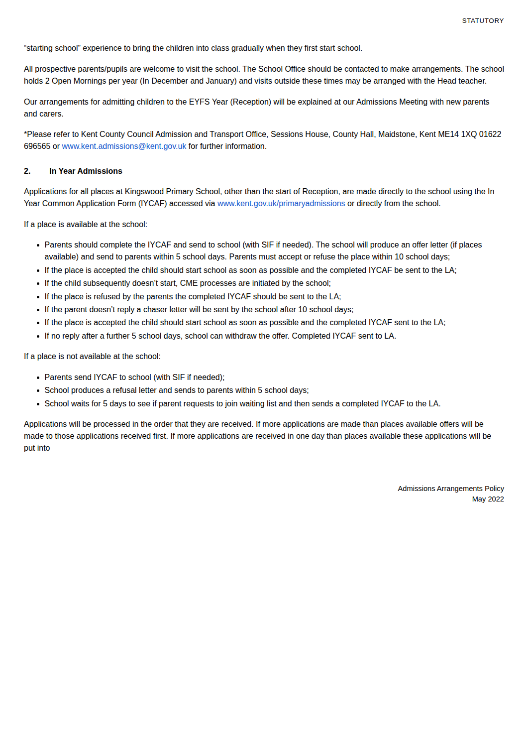STATUTORY
“starting school” experience to bring the children into class gradually when they first start school.
All prospective parents/pupils are welcome to visit the school. The School Office should be contacted to make arrangements. The school holds 2 Open Mornings per year (In December and January) and visits outside these times may be arranged with the Head teacher.
Our arrangements for admitting children to the EYFS Year (Reception) will be explained at our Admissions Meeting with new parents and carers.
*Please refer to Kent County Council Admission and Transport Office, Sessions House, County Hall, Maidstone, Kent ME14 1XQ 01622 696565 or www.kent.admissions@kent.gov.uk for further information.
2. In Year Admissions
Applications for all places at Kingswood Primary School, other than the start of Reception, are made directly to the school using the In Year Common Application Form (IYCAF) accessed via www.kent.gov.uk/primaryadmissions or directly from the school.
If a place is available at the school:
Parents should complete the IYCAF and send to school (with SIF if needed). The school will produce an offer letter (if places available) and send to parents within 5 school days. Parents must accept or refuse the place within 10 school days;
If the place is accepted the child should start school as soon as possible and the completed IYCAF be sent to the LA;
If the child subsequently doesn’t start, CME processes are initiated by the school;
If the place is refused by the parents the completed IYCAF should be sent to the LA;
If the parent doesn’t reply a chaser letter will be sent by the school after 10 school days;
If the place is accepted the child should start school as soon as possible and the completed IYCAF sent to the LA;
If no reply after a further 5 school days, school can withdraw the offer. Completed IYCAF sent to LA.
If a place is not available at the school:
Parents send IYCAF to school (with SIF if needed);
School produces a refusal letter and sends to parents within 5 school days;
School waits for 5 days to see if parent requests to join waiting list and then sends a completed IYCAF to the LA.
Applications will be processed in the order that they are received. If more applications are made than places available offers will be made to those applications received first. If more applications are received in one day than places available these applications will be put into
Admissions Arrangements Policy
May 2022